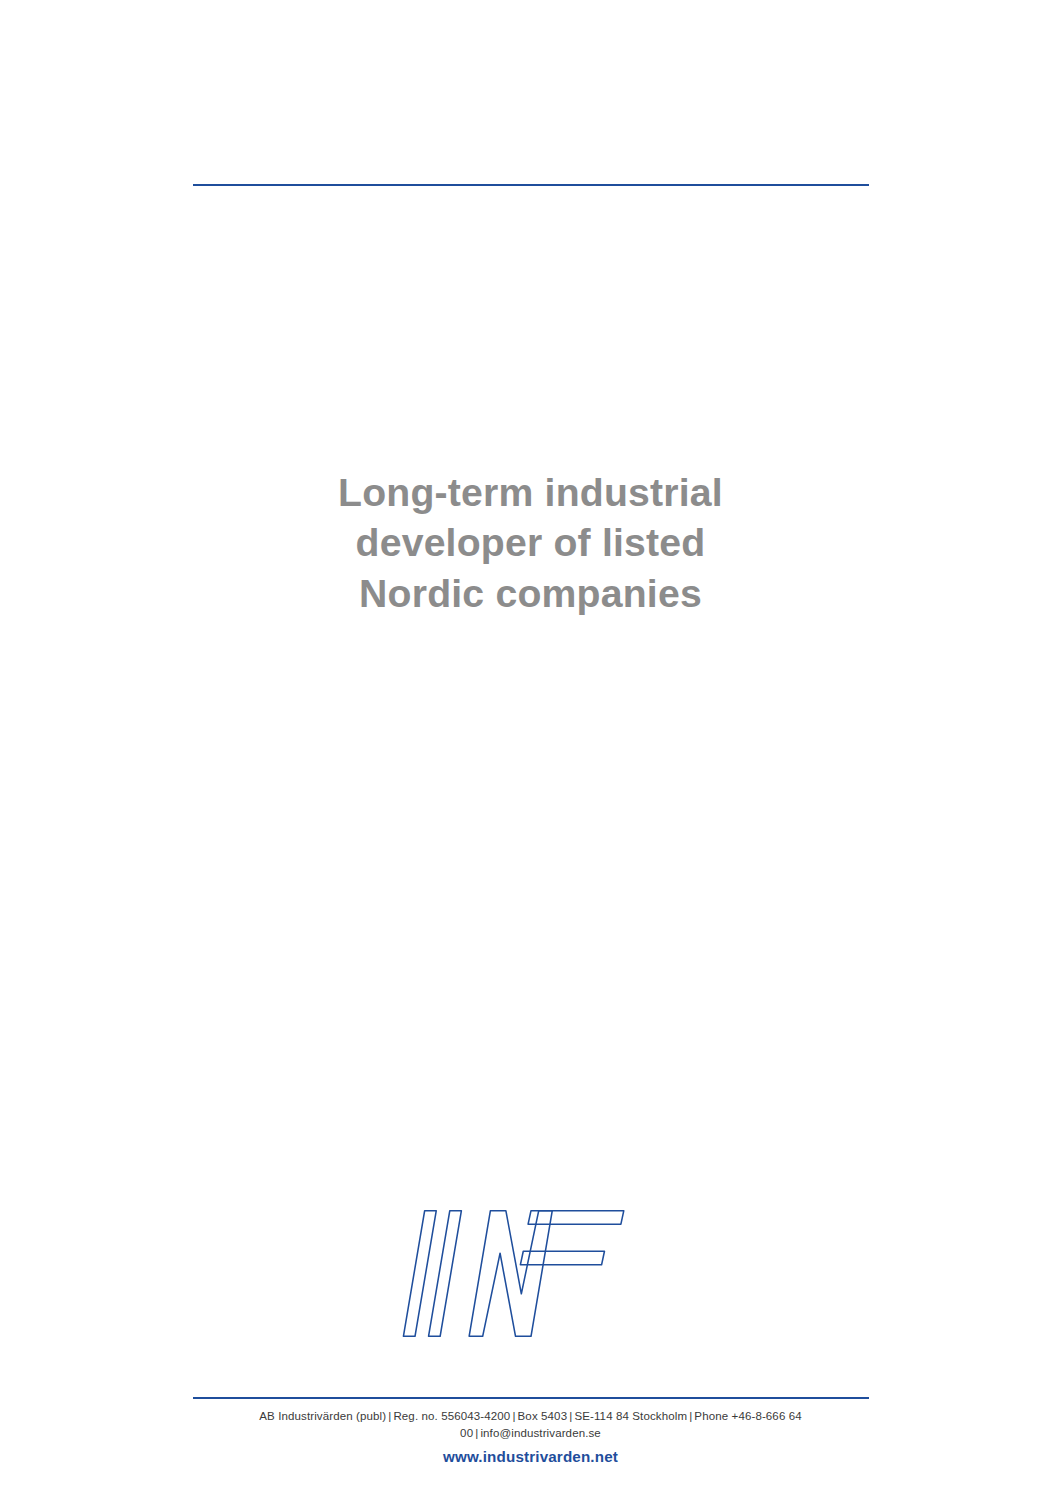Long-term industrial
developer of listed
Nordic companies
AB Industrivärden (publ)|Reg. no. 556043-4200|Box 5403|SE-114 84 Stockholm|Phone +46-8-666 64 00|info@industrivarden.se
www.industrivarden.net